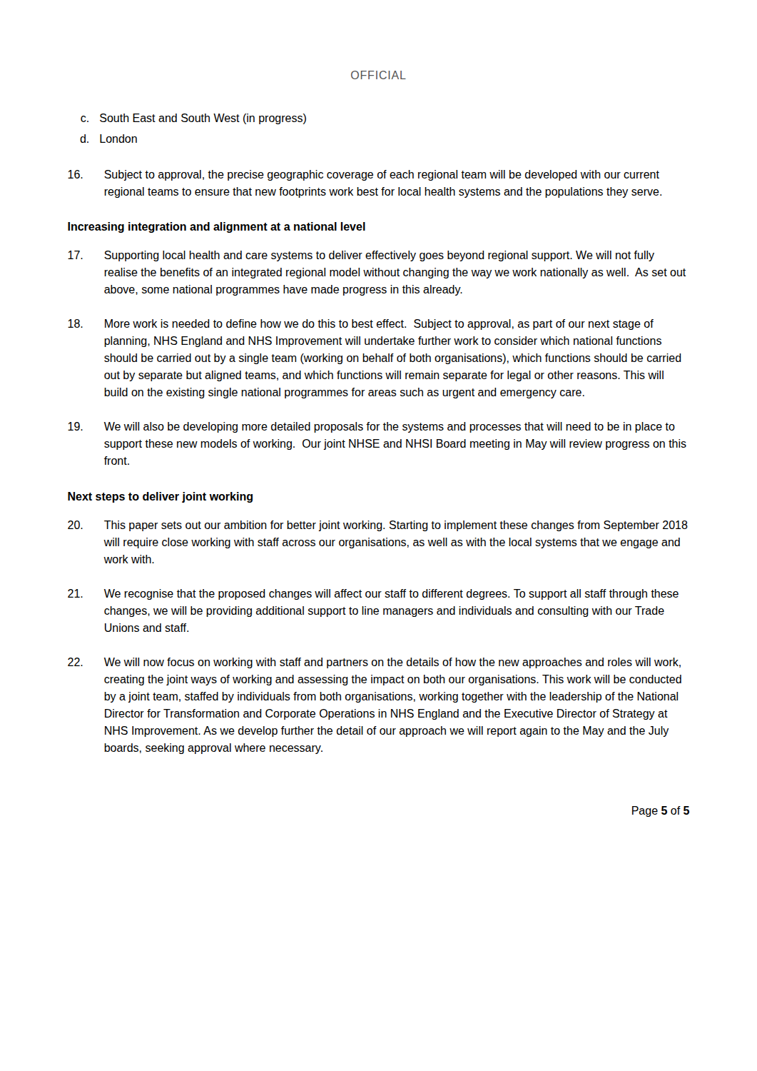OFFICIAL
South East and South West (in progress)
London
16. Subject to approval, the precise geographic coverage of each regional team will be developed with our current regional teams to ensure that new footprints work best for local health systems and the populations they serve.
Increasing integration and alignment at a national level
17. Supporting local health and care systems to deliver effectively goes beyond regional support. We will not fully realise the benefits of an integrated regional model without changing the way we work nationally as well. As set out above, some national programmes have made progress in this already.
18. More work is needed to define how we do this to best effect. Subject to approval, as part of our next stage of planning, NHS England and NHS Improvement will undertake further work to consider which national functions should be carried out by a single team (working on behalf of both organisations), which functions should be carried out by separate but aligned teams, and which functions will remain separate for legal or other reasons. This will build on the existing single national programmes for areas such as urgent and emergency care.
19. We will also be developing more detailed proposals for the systems and processes that will need to be in place to support these new models of working. Our joint NHSE and NHSI Board meeting in May will review progress on this front.
Next steps to deliver joint working
20. This paper sets out our ambition for better joint working. Starting to implement these changes from September 2018 will require close working with staff across our organisations, as well as with the local systems that we engage and work with.
21. We recognise that the proposed changes will affect our staff to different degrees. To support all staff through these changes, we will be providing additional support to line managers and individuals and consulting with our Trade Unions and staff.
22. We will now focus on working with staff and partners on the details of how the new approaches and roles will work, creating the joint ways of working and assessing the impact on both our organisations. This work will be conducted by a joint team, staffed by individuals from both organisations, working together with the leadership of the National Director for Transformation and Corporate Operations in NHS England and the Executive Director of Strategy at NHS Improvement. As we develop further the detail of our approach we will report again to the May and the July boards, seeking approval where necessary.
Page 5 of 5